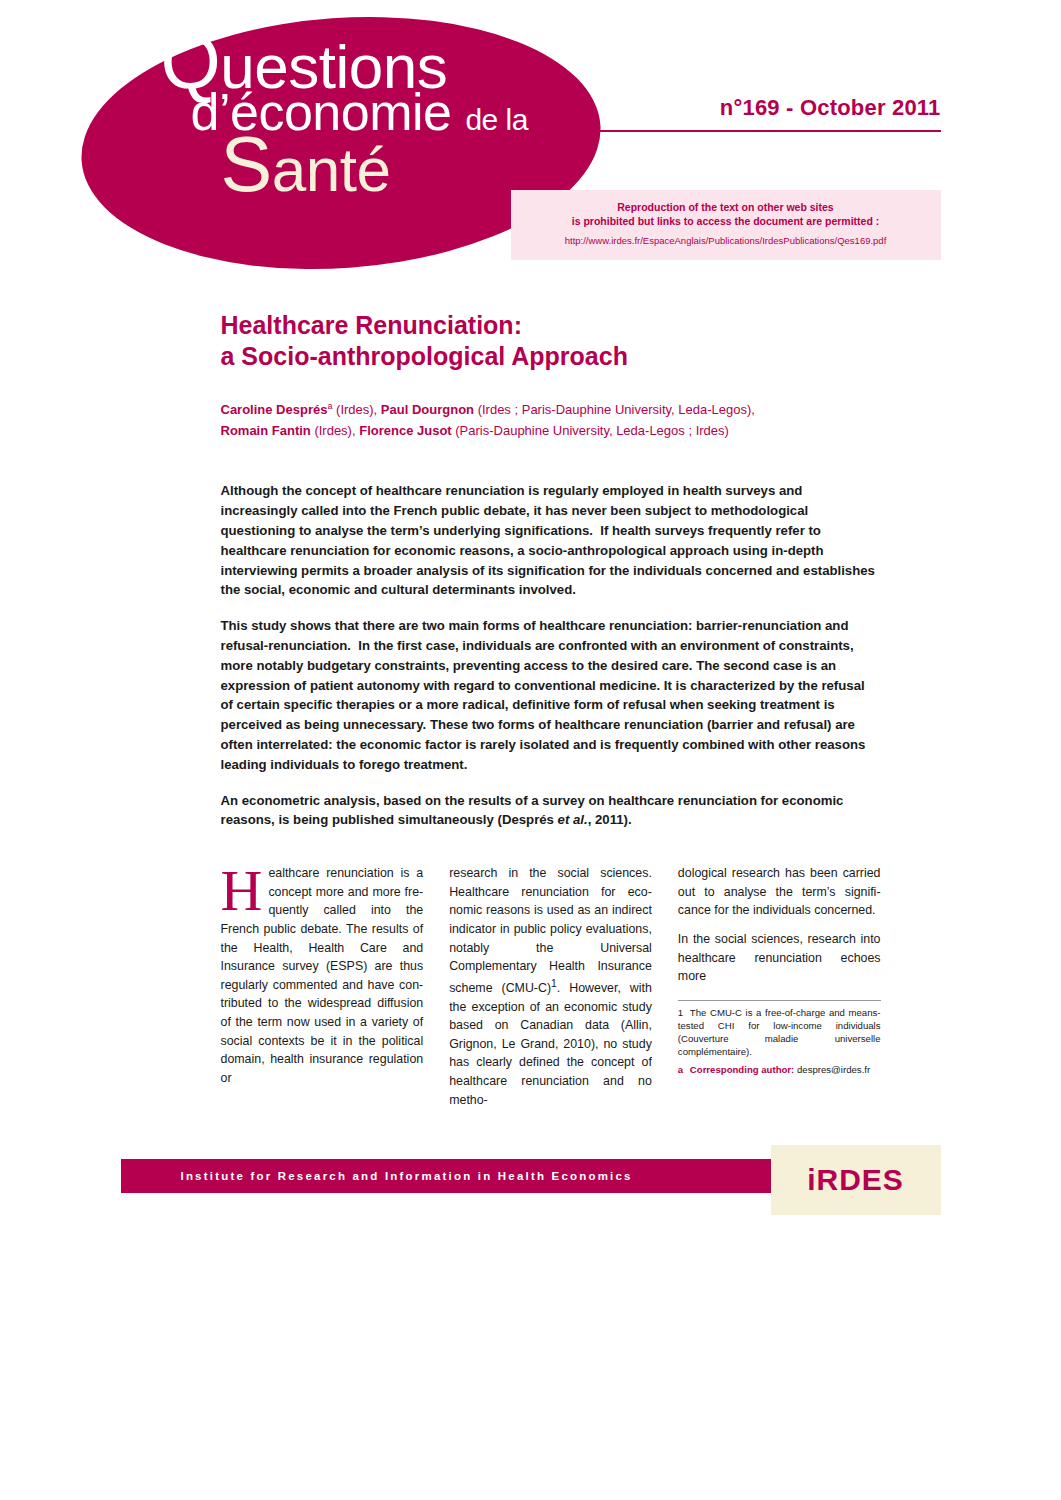Questions d’économie de la Santé
n°169 - October 2011
Reproduction of the text on other web sites
is prohibited but links to access the document are permitted :
http://www.irdes.fr/EspaceAnglais/Publications/IrdesPublications/Qes169.pdf
Healthcare Renunciation:
a Socio-anthropological Approach
Caroline Després a (Irdes), Paul Dourgnon (Irdes ; Paris-Dauphine University, Leda-Legos),
Romain Fantin (Irdes), Florence Jusot (Paris-Dauphine University, Leda-Legos ; Irdes)
Although the concept of healthcare renunciation is regularly employed in health surveys and increasingly called into the French public debate, it has never been subject to methodological questioning to analyse the term’s underlying significations. If health surveys frequently refer to healthcare renunciation for economic reasons, a socio-anthropological approach using in-depth interviewing permits a broader analysis of its signification for the individuals concerned and establishes the social, economic and cultural determinants involved.
This study shows that there are two main forms of healthcare renunciation: barrier-renunciation and refusal-renunciation. In the first case, individuals are confronted with an environment of constraints, more notably budgetary constraints, preventing access to the desired care. The second case is an expression of patient autonomy with regard to conventional medicine. It is characterized by the refusal of certain specific therapies or a more radical, definitive form of refusal when seeking treatment is perceived as being unnecessary. These two forms of healthcare renunciation (barrier and refusal) are often interrelated: the economic factor is rarely isolated and is frequently combined with other reasons leading individuals to forego treatment.
An econometric analysis, based on the results of a survey on healthcare renunciation for economic reasons, is being published simultaneously (Després et al., 2011).
Healthcare renunciation is a concept more and more frequently called into the French public debate. The results of the Health, Health Care and Insurance survey (ESPS) are thus regularly commented and have contributed to the widespread diffusion of the term now used in a variety of social contexts be it in the political domain, health insurance regulation or
research in the social sciences. Healthcare renunciation for economic reasons is used as an indirect indicator in public policy evaluations, notably the Universal Complementary Health Insurance scheme (CMU-C)1. However, with the exception of an economic study based on Canadian data (Allin, Grignon, Le Grand, 2010), no study has clearly defined the concept of healthcare renunciation and no metho-
dological research has been carried out to analyse the term’s significance for the individuals concerned.
In the social sciences, research into healthcare renunciation echoes more
1 The CMU-C is a free-of-charge and means-tested CHI for low-income individuals (Couverture maladie universelle complémentaire).
aCorresponding author: despres@irdes.fr
Institute for Research and Information in Health Economics
iRDES